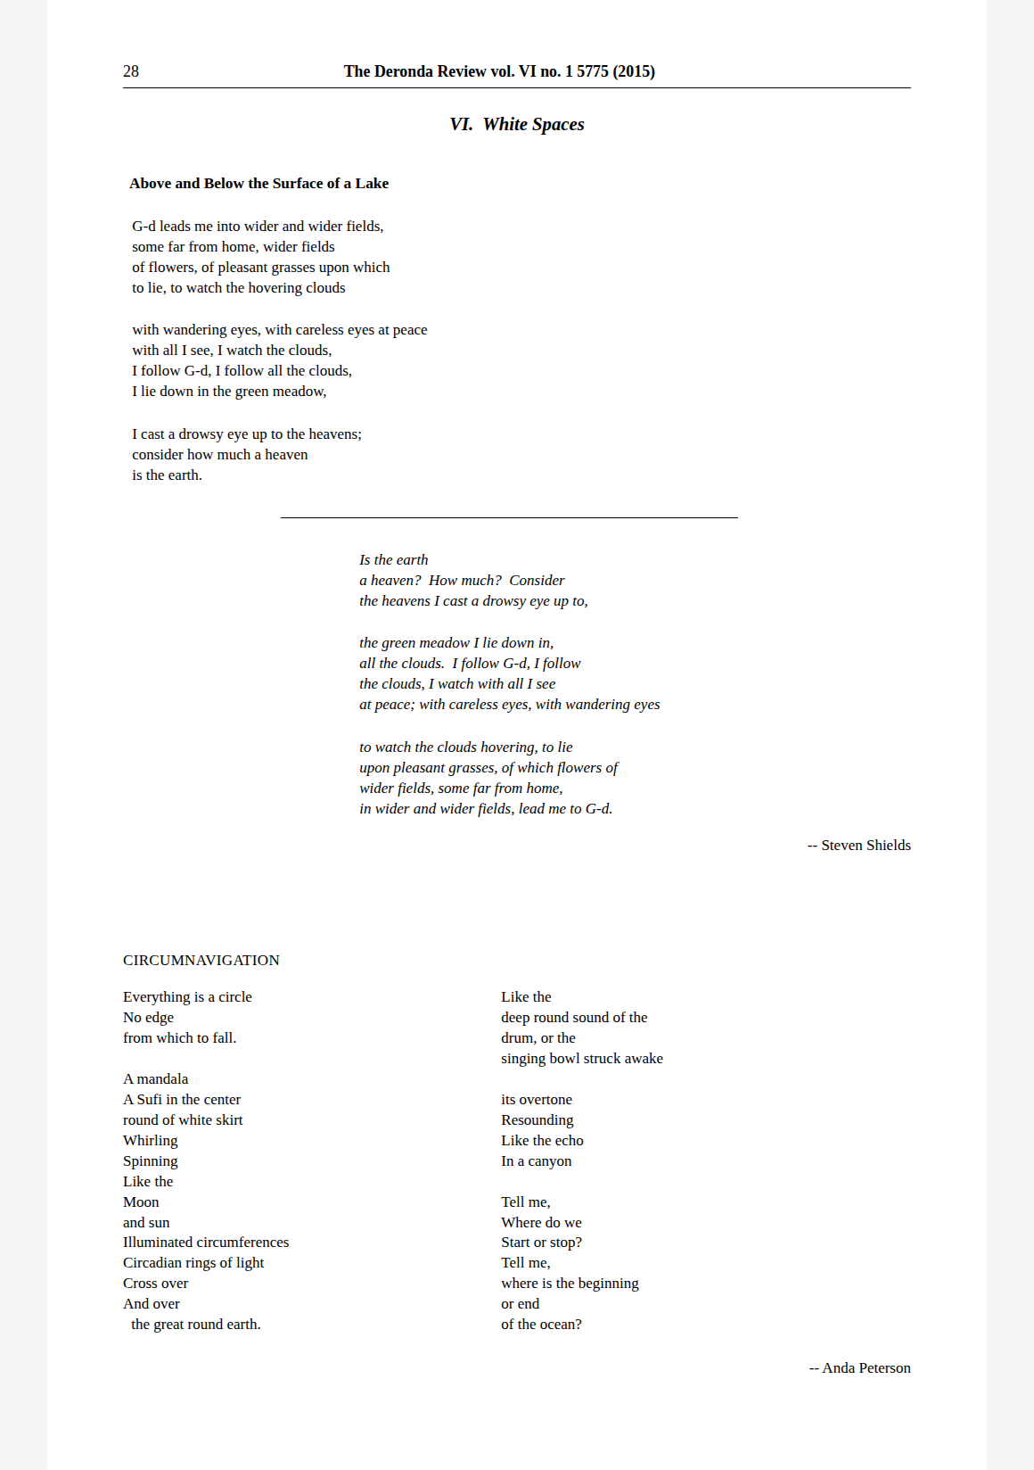28 The Deronda Review vol. VI no. 1 5775 (2015)
VI. White Spaces
Above and Below the Surface of a Lake
G-d leads me into wider and wider fields,
some far from home, wider fields
of flowers, of pleasant grasses upon which
to lie, to watch the hovering clouds
with wandering eyes, with careless eyes at peace
with all I see, I watch the clouds,
I follow G-d, I follow all the clouds,
I lie down in the green meadow,
I cast a drowsy eye up to the heavens;
consider how much a heaven
is the earth.
Is the earth
a heaven? How much? Consider
the heavens I cast a drowsy eye up to,
the green meadow I lie down in,
all the clouds. I follow G-d, I follow
the clouds, I watch with all I see
at peace; with careless eyes, with wandering eyes
to watch the clouds hovering, to lie
upon pleasant grasses, of which flowers of
wider fields, some far from home,
in wider and wider fields, lead me to G-d.
-- Steven Shields
CIRCUMNAVIGATION
Everything is a circle
No edge
from which to fall.
A mandala
A Sufi in the center
round of white skirt
Whirling
Spinning
Like the
Moon
and sun
Illuminated circumferences
Circadian rings of light
Cross over
And over
the great round earth.
Like the
deep round sound of the
drum, or the
singing bowl struck awake
its overtone
Resounding
Like the echo
In a canyon
Tell me,
Where do we
Start or stop?
Tell me,
where is the beginning
or end
of the ocean?
-- Anda Peterson